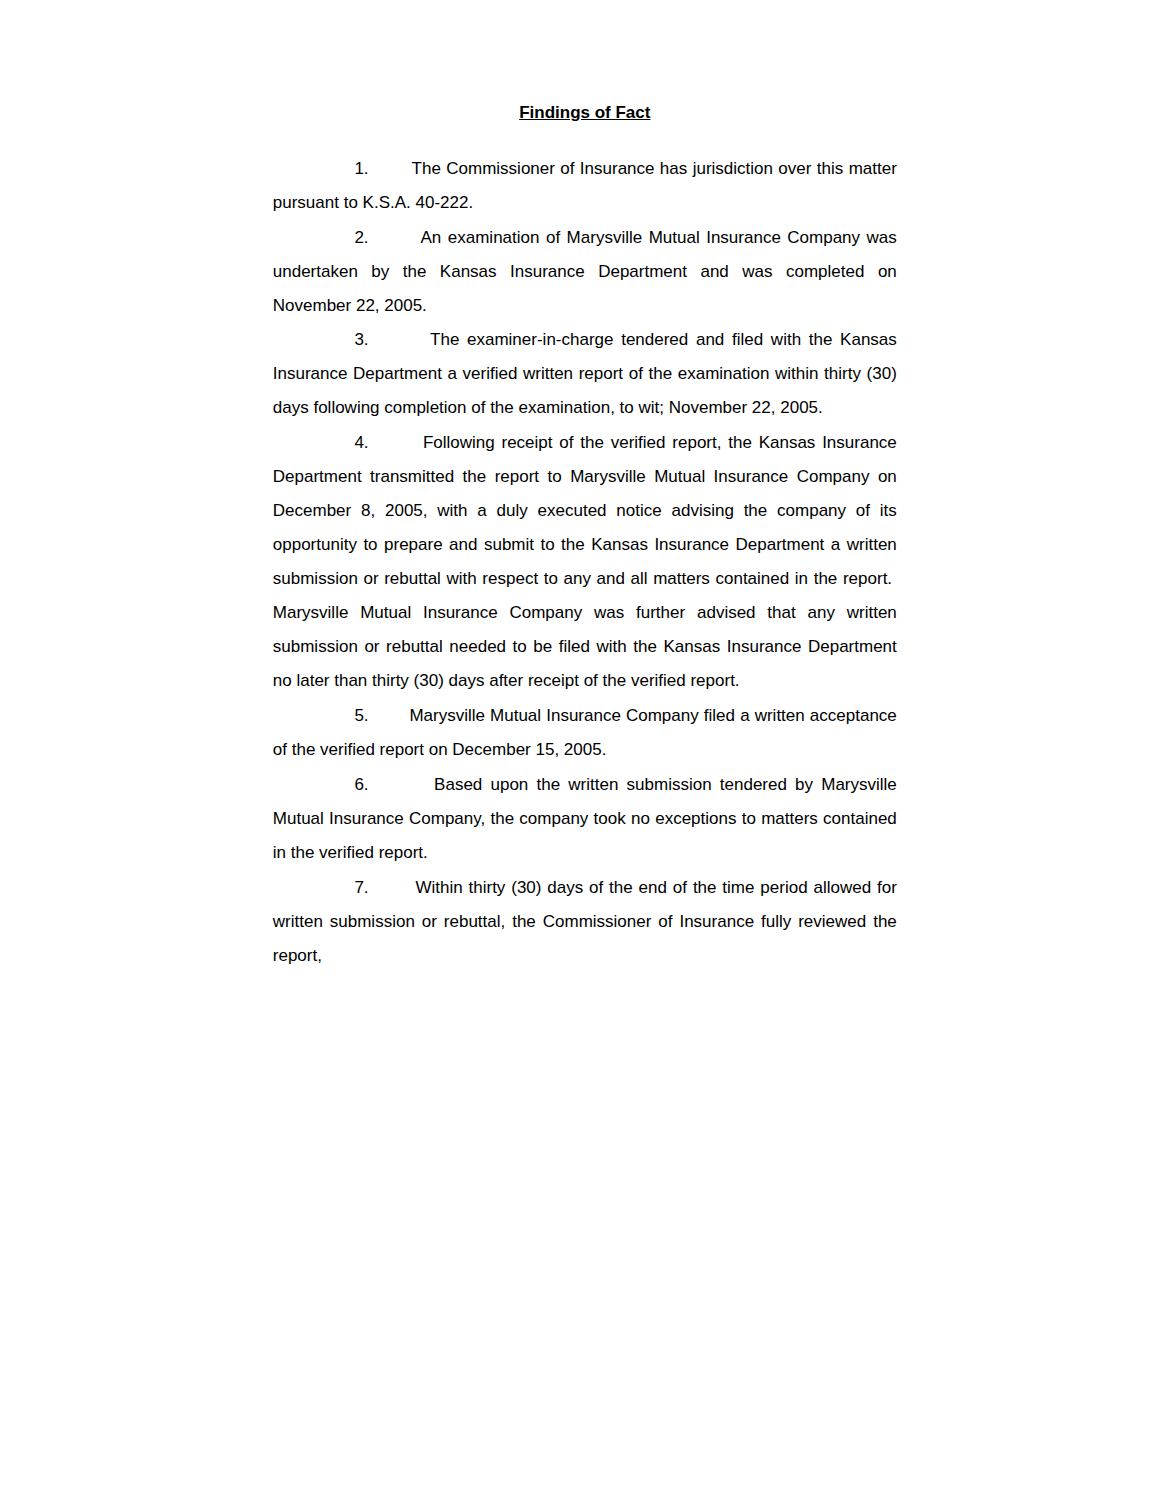Findings of Fact
1. The Commissioner of Insurance has jurisdiction over this matter pursuant to K.S.A. 40-222.
2. An examination of Marysville Mutual Insurance Company was undertaken by the Kansas Insurance Department and was completed on November 22, 2005.
3. The examiner-in-charge tendered and filed with the Kansas Insurance Department a verified written report of the examination within thirty (30) days following completion of the examination, to wit; November 22, 2005.
4. Following receipt of the verified report, the Kansas Insurance Department transmitted the report to Marysville Mutual Insurance Company on December 8, 2005, with a duly executed notice advising the company of its opportunity to prepare and submit to the Kansas Insurance Department a written submission or rebuttal with respect to any and all matters contained in the report. Marysville Mutual Insurance Company was further advised that any written submission or rebuttal needed to be filed with the Kansas Insurance Department no later than thirty (30) days after receipt of the verified report.
5. Marysville Mutual Insurance Company filed a written acceptance of the verified report on December 15, 2005.
6. Based upon the written submission tendered by Marysville Mutual Insurance Company, the company took no exceptions to matters contained in the verified report.
7. Within thirty (30) days of the end of the time period allowed for written submission or rebuttal, the Commissioner of Insurance fully reviewed the report,